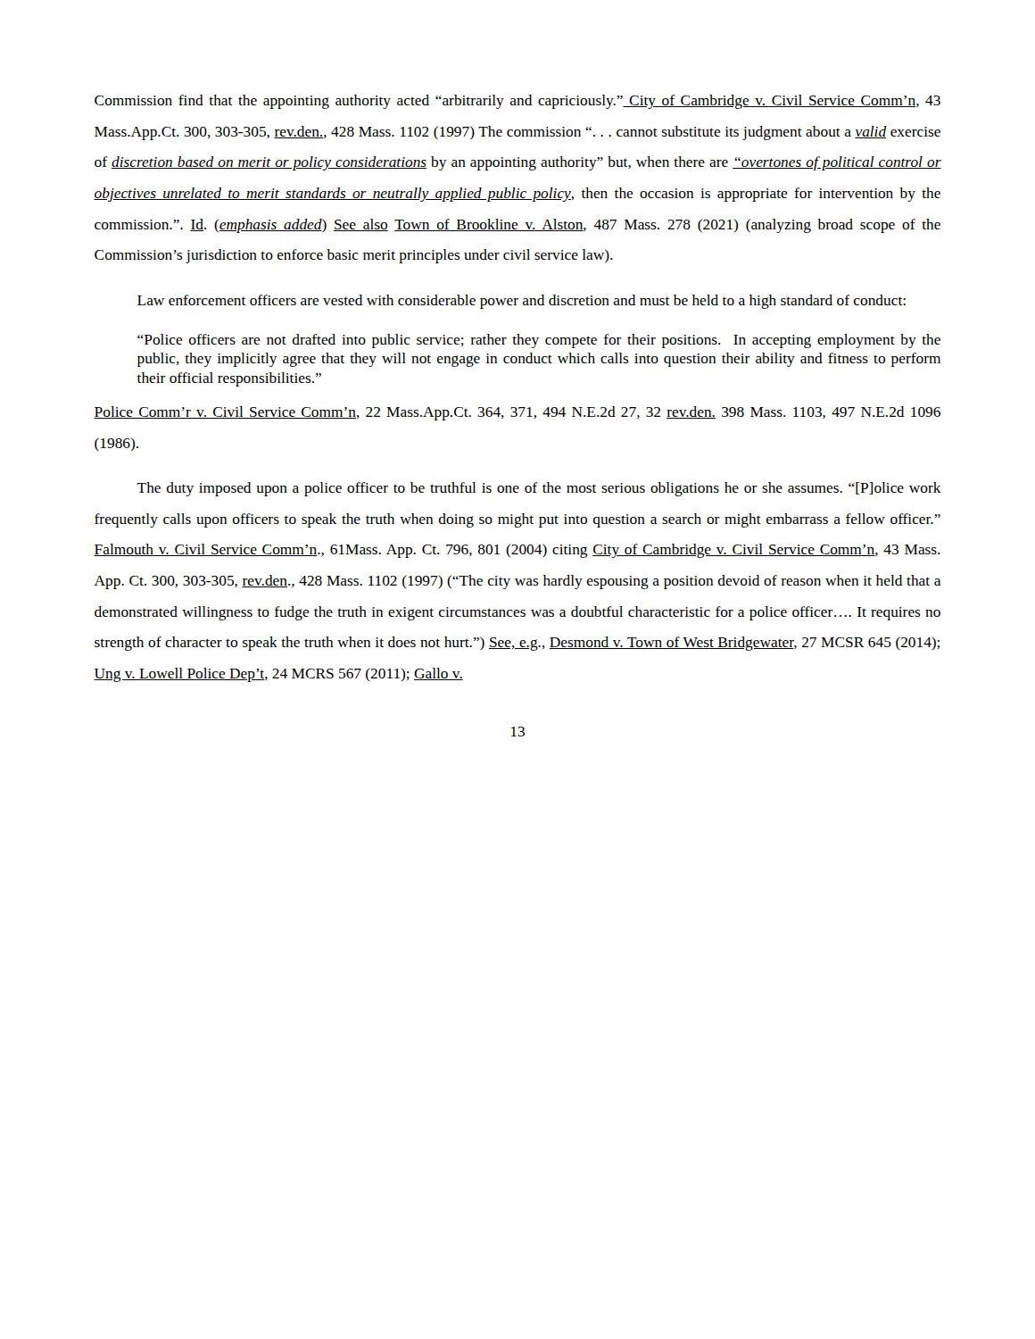Commission find that the appointing authority acted “arbitrarily and capriciously.” City of Cambridge v. Civil Service Comm’n, 43 Mass.App.Ct. 300, 303-305, rev.den., 428 Mass. 1102 (1997) The commission “. . . cannot substitute its judgment about a valid exercise of discretion based on merit or policy considerations by an appointing authority” but, when there are “overtones of political control or objectives unrelated to merit standards or neutrally applied public policy, then the occasion is appropriate for intervention by the commission.”. Id. (emphasis added) See also Town of Brookline v. Alston, 487 Mass. 278 (2021) (analyzing broad scope of the Commission’s jurisdiction to enforce basic merit principles under civil service law).
Law enforcement officers are vested with considerable power and discretion and must be held to a high standard of conduct:
“Police officers are not drafted into public service; rather they compete for their positions. In accepting employment by the public, they implicitly agree that they will not engage in conduct which calls into question their ability and fitness to perform their official responsibilities.”
Police Comm’r v. Civil Service Comm’n, 22 Mass.App.Ct. 364, 371, 494 N.E.2d 27, 32 rev.den. 398 Mass. 1103, 497 N.E.2d 1096 (1986).
The duty imposed upon a police officer to be truthful is one of the most serious obligations he or she assumes. “[P]olice work frequently calls upon officers to speak the truth when doing so might put into question a search or might embarrass a fellow officer.” Falmouth v. Civil Service Comm’n., 61Mass. App. Ct. 796, 801 (2004) citing City of Cambridge v. Civil Service Comm’n, 43 Mass. App. Ct. 300, 303-305, rev.den., 428 Mass. 1102 (1997) (“The city was hardly espousing a position devoid of reason when it held that a demonstrated willingness to fudge the truth in exigent circumstances was a doubtful characteristic for a police officer…. It requires no strength of character to speak the truth when it does not hurt.”) See, e.g., Desmond v. Town of West Bridgewater, 27 MCSR 645 (2014); Ung v. Lowell Police Dep’t, 24 MCRS 567 (2011); Gallo v.
13